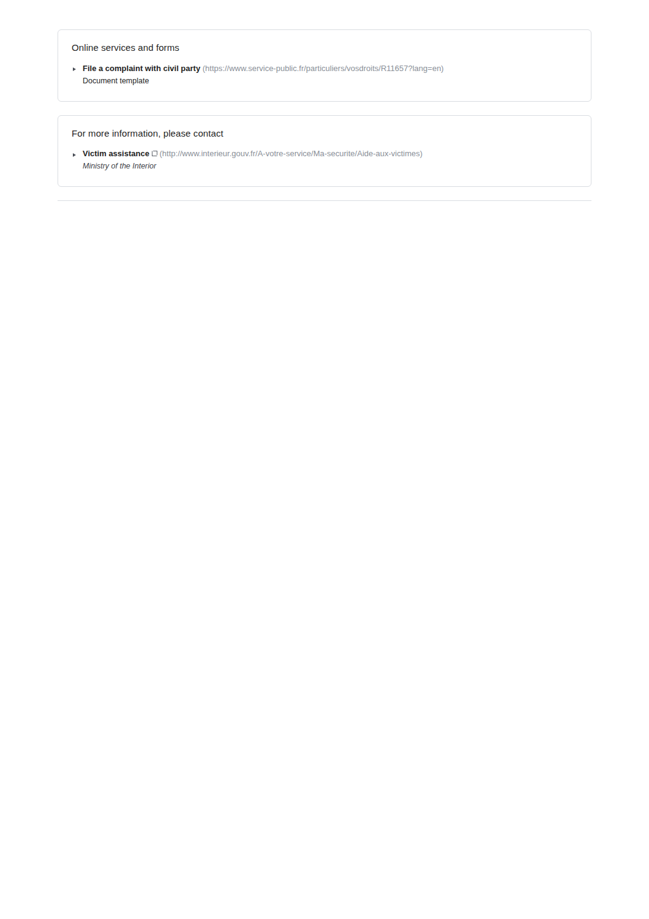Online services and forms
File a complaint with civil party (https://www.service-public.fr/particuliers/vosdroits/R11657?lang=en) Document template
For more information, please contact
Victim assistance (http://www.interieur.gouv.fr/A-votre-service/Ma-securite/Aide-aux-victimes) Ministry of the Interior